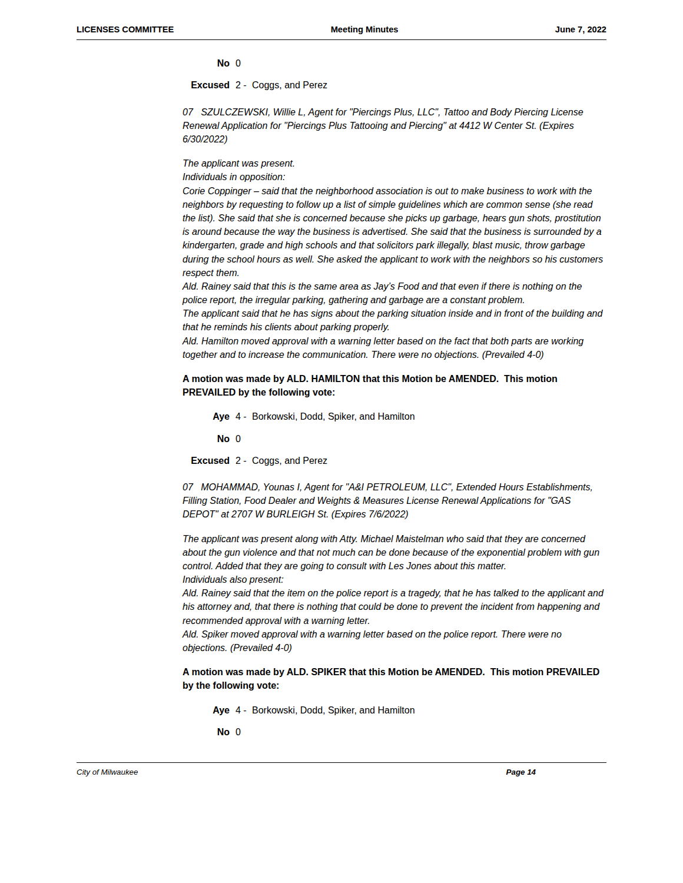LICENSES COMMITTEE
Meeting Minutes
June 7, 2022
No
0
Excused
2 -
Coggs, and Perez
07 SZULCZEWSKI, Willie L, Agent for "Piercings Plus, LLC", Tattoo and Body Piercing License Renewal Application for "Piercings Plus Tattooing and Piercing" at 4412 W Center St. (Expires 6/30/2022)
The applicant was present.
Individuals in opposition:
Corie Coppinger – said that the neighborhood association is out to make business to work with the neighbors by requesting to follow up a list of simple guidelines which are common sense (she read the list). She said that she is concerned because she picks up garbage, hears gun shots, prostitution is around because the way the business is advertised. She said that the business is surrounded by a kindergarten, grade and high schools and that solicitors park illegally, blast music, throw garbage during the school hours as well. She asked the applicant to work with the neighbors so his customers respect them.
Ald. Rainey said that this is the same area as Jay’s Food and that even if there is nothing on the police report, the irregular parking, gathering and garbage are a constant problem.
The applicant said that he has signs about the parking situation inside and in front of the building and that he reminds his clients about parking properly.
Ald. Hamilton moved approval with a warning letter based on the fact that both parts are working together and to increase the communication. There were no objections. (Prevailed 4-0)
A motion was made by ALD. HAMILTON that this Motion be AMENDED. This motion PREVAILED by the following vote:
Aye
4 -
Borkowski, Dodd, Spiker, and Hamilton
No
0
Excused
2 -
Coggs, and Perez
07 MOHAMMAD, Younas I, Agent for "A&I PETROLEUM, LLC", Extended Hours Establishments, Filling Station, Food Dealer and Weights & Measures License Renewal Applications for "GAS DEPOT" at 2707 W BURLEIGH St. (Expires 7/6/2022)
The applicant was present along with Atty. Michael Maistelman who said that they are concerned about the gun violence and that not much can be done because of the exponential problem with gun control. Added that they are going to consult with Les Jones about this matter.
Individuals also present:
Ald. Rainey said that the item on the police report is a tragedy, that he has talked to the applicant and his attorney and, that there is nothing that could be done to prevent the incident from happening and recommended approval with a warning letter.
Ald. Spiker moved approval with a warning letter based on the police report. There were no objections. (Prevailed 4-0)
A motion was made by ALD. SPIKER that this Motion be AMENDED. This motion PREVAILED by the following vote:
Aye
4 -
Borkowski, Dodd, Spiker, and Hamilton
No
0
City of Milwaukee
Page 14